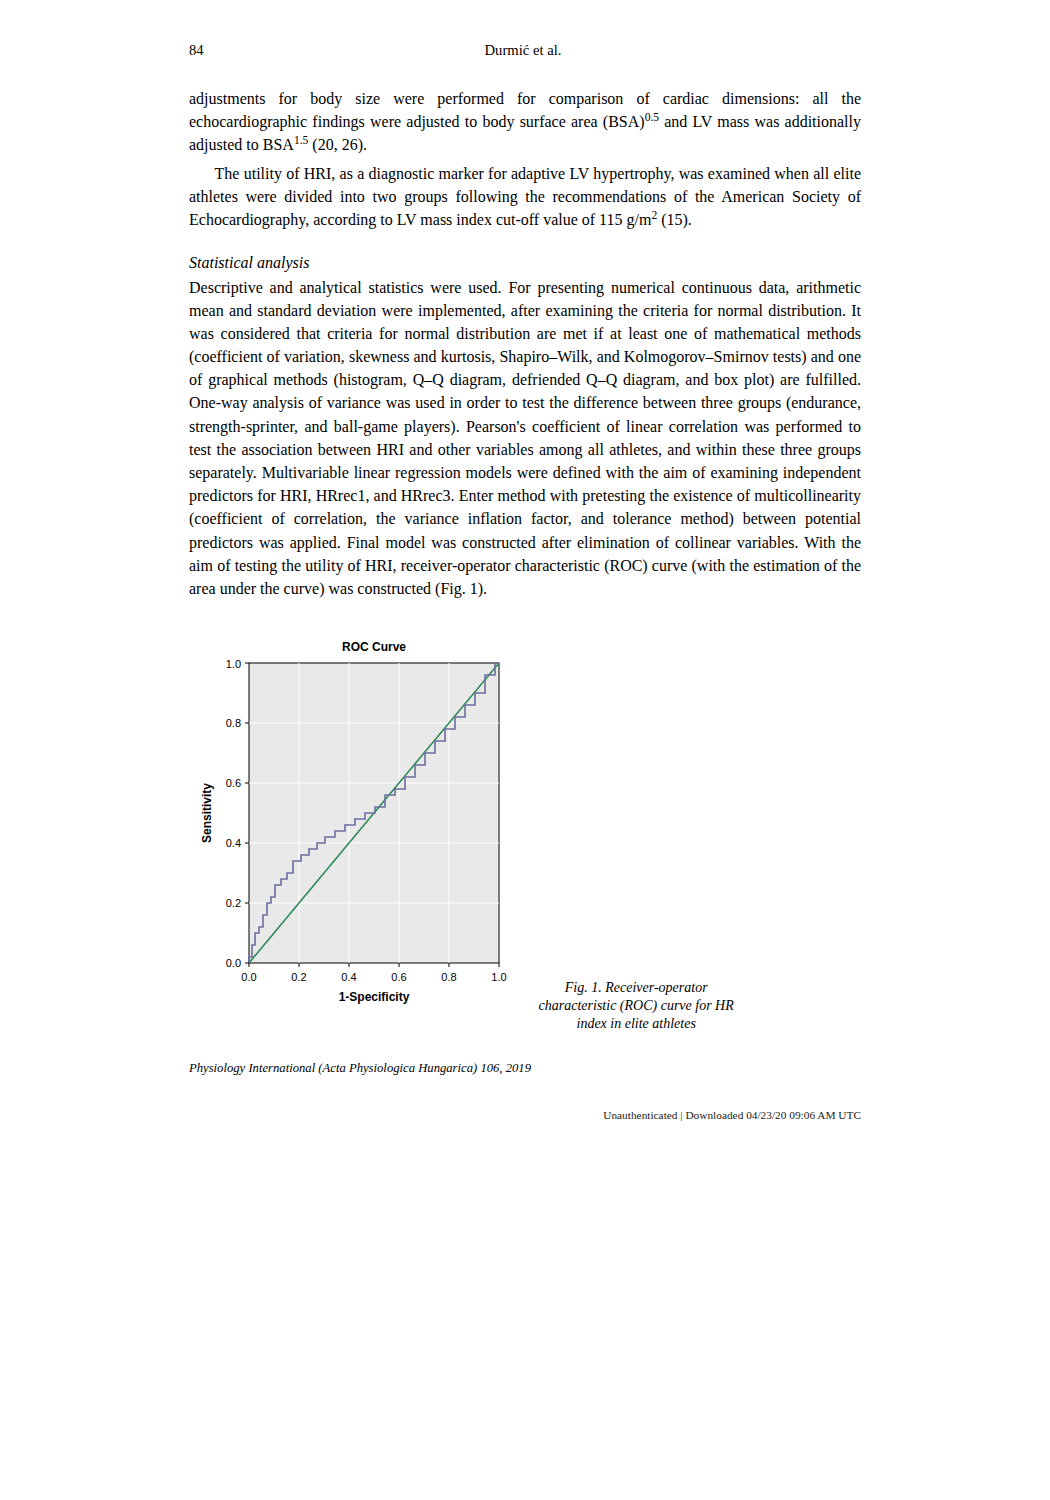84 Durmić et al.
adjustments for body size were performed for comparison of cardiac dimensions: all the echocardiographic findings were adjusted to body surface area (BSA)0.5 and LV mass was additionally adjusted to BSA1.5 (20, 26).
The utility of HRI, as a diagnostic marker for adaptive LV hypertrophy, was examined when all elite athletes were divided into two groups following the recommendations of the American Society of Echocardiography, according to LV mass index cut-off value of 115 g/m2 (15).
Statistical analysis
Descriptive and analytical statistics were used. For presenting numerical continuous data, arithmetic mean and standard deviation were implemented, after examining the criteria for normal distribution. It was considered that criteria for normal distribution are met if at least one of mathematical methods (coefficient of variation, skewness and kurtosis, Shapiro–Wilk, and Kolmogorov–Smirnov tests) and one of graphical methods (histogram, Q–Q diagram, defriended Q–Q diagram, and box plot) are fulfilled. One-way analysis of variance was used in order to test the difference between three groups (endurance, strength-sprinter, and ball-game players). Pearson's coefficient of linear correlation was performed to test the association between HRI and other variables among all athletes, and within these three groups separately. Multivariable linear regression models were defined with the aim of examining independent predictors for HRI, HRrec1, and HRrec3. Enter method with pretesting the existence of multicollinearity (coefficient of correlation, the variance inflation factor, and tolerance method) between potential predictors was applied. Final model was constructed after elimination of collinear variables. With the aim of testing the utility of HRI, receiver-operator characteristic (ROC) curve (with the estimation of the area under the curve) was constructed (Fig. 1).
ROC Curve 0.0 0.2 0.4 0.6 0.8 1.0 0.0 0.2 0.4 0.6 0.8 1.0 1-Specificity Sensitivity
Fig. 1. Receiver-operator characteristic (ROC) curve for HR index in elite athletes
Physiology International (Acta Physiologica Hungarica) 106, 2019
Unauthenticated | Downloaded 04/23/20 09:06 AM UTC